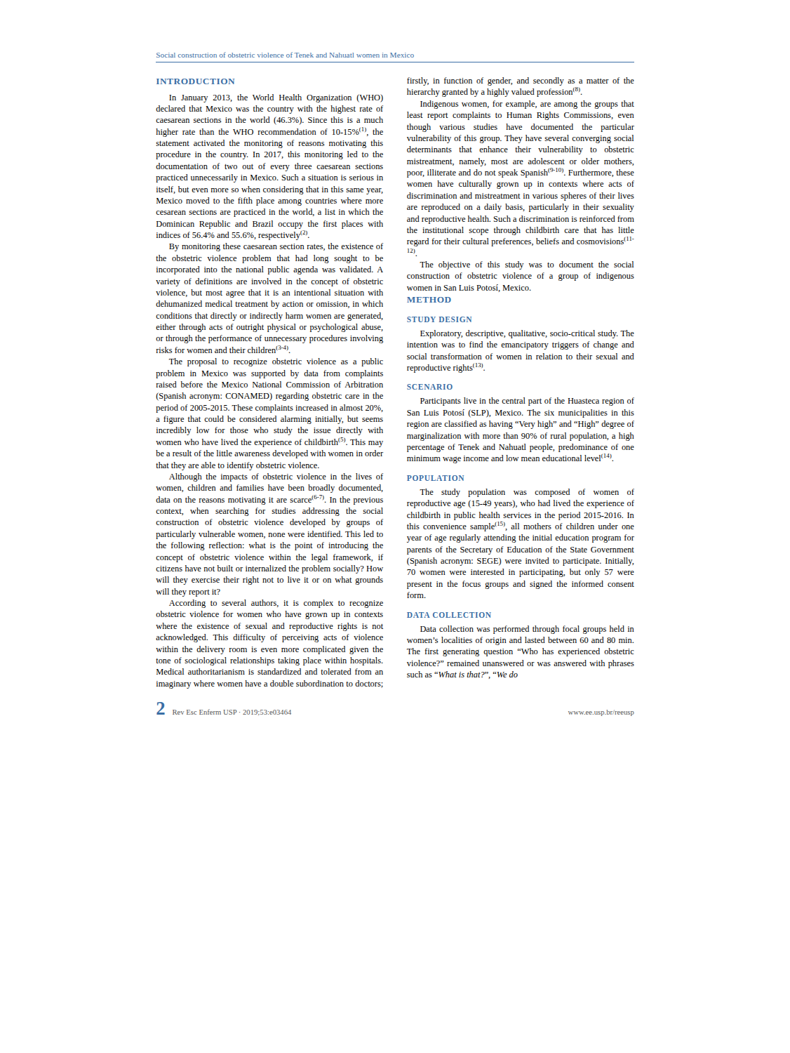Social construction of obstetric violence of Tenek and Nahuatl women in Mexico
Introduction
In January 2013, the World Health Organization (WHO) declared that Mexico was the country with the highest rate of caesarean sections in the world (46.3%). Since this is a much higher rate than the WHO recommendation of 10-15%(1), the statement activated the monitoring of reasons motivating this procedure in the country. In 2017, this monitoring led to the documentation of two out of every three caesarean sections practiced unnecessarily in Mexico. Such a situation is serious in itself, but even more so when considering that in this same year, Mexico moved to the fifth place among countries where more cesarean sections are practiced in the world, a list in which the Dominican Republic and Brazil occupy the first places with indices of 56.4% and 55.6%, respectively(2).
By monitoring these caesarean section rates, the existence of the obstetric violence problem that had long sought to be incorporated into the national public agenda was validated. A variety of definitions are involved in the concept of obstetric violence, but most agree that it is an intentional situation with dehumanized medical treatment by action or omission, in which conditions that directly or indirectly harm women are generated, either through acts of outright physical or psychological abuse, or through the performance of unnecessary procedures involving risks for women and their children(3-4).
The proposal to recognize obstetric violence as a public problem in Mexico was supported by data from complaints raised before the Mexico National Commission of Arbitration (Spanish acronym: CONAMED) regarding obstetric care in the period of 2005-2015. These complaints increased in almost 20%, a figure that could be considered alarming initially, but seems incredibly low for those who study the issue directly with women who have lived the experience of childbirth(5). This may be a result of the little awareness developed with women in order that they are able to identify obstetric violence.
Although the impacts of obstetric violence in the lives of women, children and families have been broadly documented, data on the reasons motivating it are scarce(6-7). In the previous context, when searching for studies addressing the social construction of obstetric violence developed by groups of particularly vulnerable women, none were identified. This led to the following reflection: what is the point of introducing the concept of obstetric violence within the legal framework, if citizens have not built or internalized the problem socially? How will they exercise their right not to live it or on what grounds will they report it?
According to several authors, it is complex to recognize obstetric violence for women who have grown up in contexts where the existence of sexual and reproductive rights is not acknowledged. This difficulty of perceiving acts of violence within the delivery room is even more complicated given the tone of sociological relationships taking place within hospitals. Medical authoritarianism is standardized and tolerated from an imaginary where women have a double subordination to doctors; firstly, in function of gender, and secondly as a matter of the hierarchy granted by a highly valued profession(8).
Indigenous women, for example, are among the groups that least report complaints to Human Rights Commissions, even though various studies have documented the particular vulnerability of this group. They have several converging social determinants that enhance their vulnerability to obstetric mistreatment, namely, most are adolescent or older mothers, poor, illiterate and do not speak Spanish(9-10). Furthermore, these women have culturally grown up in contexts where acts of discrimination and mistreatment in various spheres of their lives are reproduced on a daily basis, particularly in their sexuality and reproductive health. Such a discrimination is reinforced from the institutional scope through childbirth care that has little regard for their cultural preferences, beliefs and cosmovisions(11-12).
The objective of this study was to document the social construction of obstetric violence of a group of indigenous women in San Luis Potosí, Mexico.
Method
Study design
Exploratory, descriptive, qualitative, socio-critical study. The intention was to find the emancipatory triggers of change and social transformation of women in relation to their sexual and reproductive rights(13).
Scenario
Participants live in the central part of the Huasteca region of San Luis Potosí (SLP), Mexico. The six municipalities in this region are classified as having “Very high” and “High” degree of marginalization with more than 90% of rural population, a high percentage of Tenek and Nahuatl people, predominance of one minimum wage income and low mean educational level(14).
Population
The study population was composed of women of reproductive age (15-49 years), who had lived the experience of childbirth in public health services in the period 2015-2016. In this convenience sample(15), all mothers of children under one year of age regularly attending the initial education program for parents of the Secretary of Education of the State Government (Spanish acronym: SEGE) were invited to participate. Initially, 70 women were interested in participating, but only 57 were present in the focus groups and signed the informed consent form.
Data collection
Data collection was performed through focal groups held in women’s localities of origin and lasted between 60 and 80 min. The first generating question “Who has experienced obstetric violence?” remained unanswered or was answered with phrases such as “What is that?”, “We do
2
Rev Esc Enferm USP · 2019;53:e03464
www.ee.usp.br/reeusp